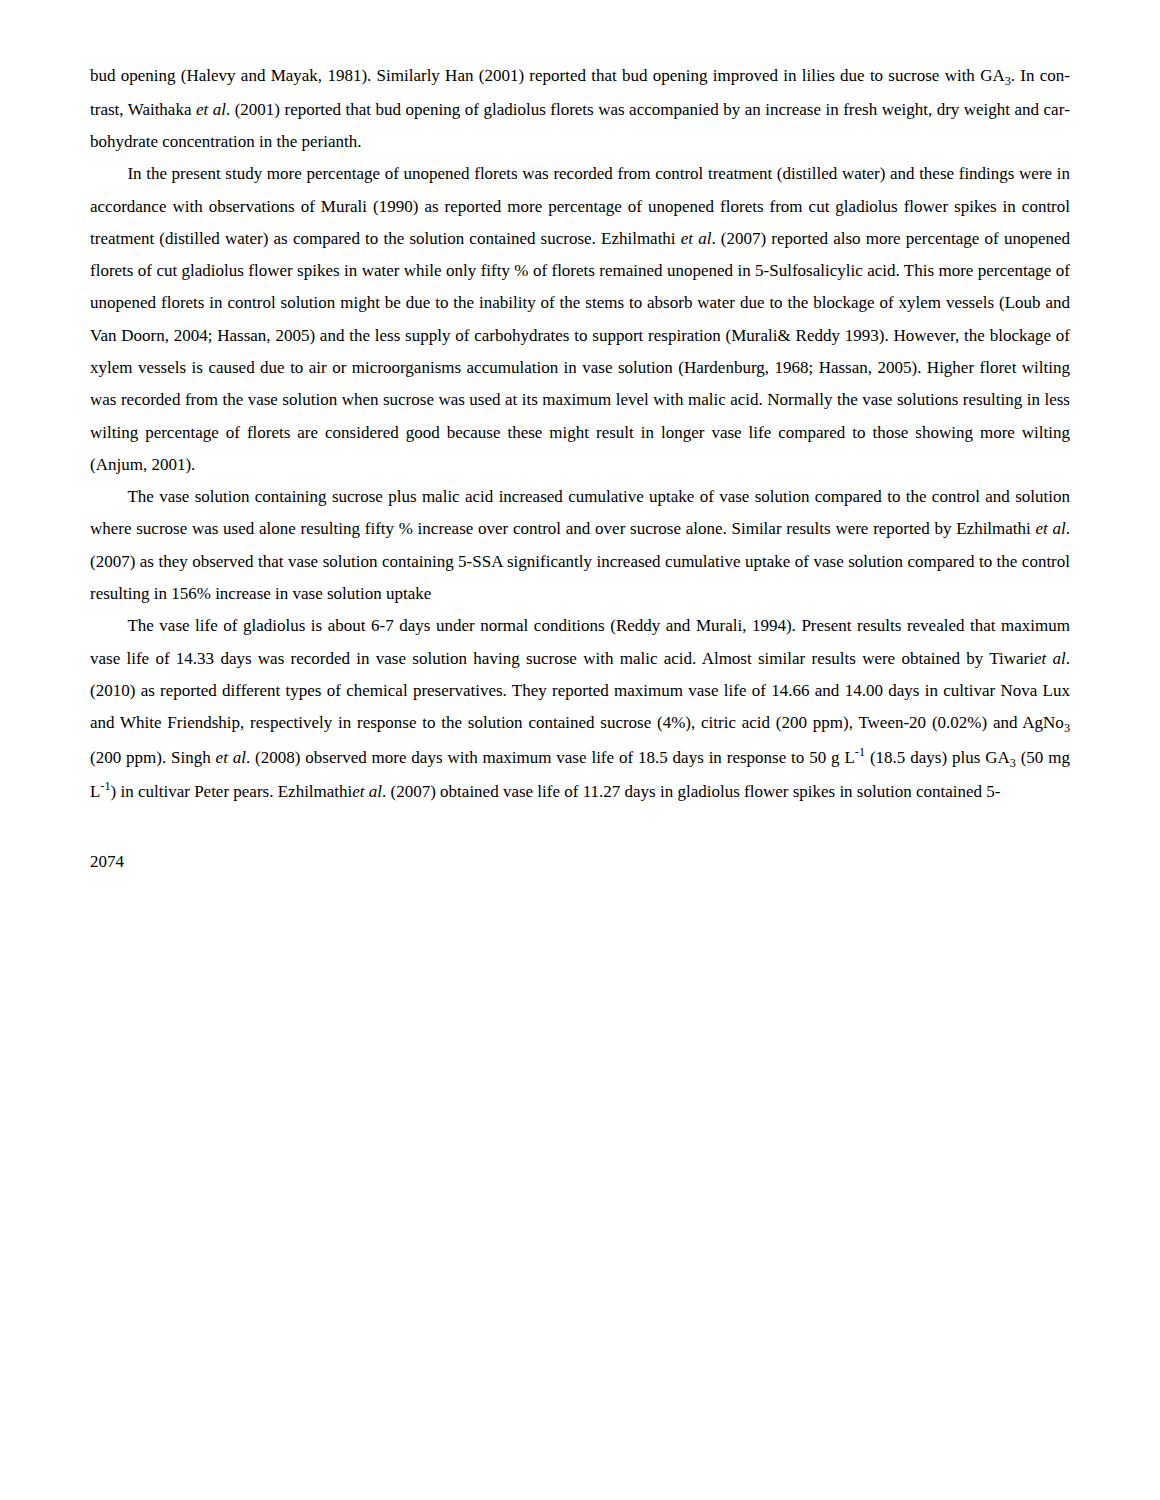bud opening (Halevy and Mayak, 1981). Similarly Han (2001) reported that bud opening improved in lilies due to sucrose with GA3. In contrast, Waithaka et al. (2001) reported that bud opening of gladiolus florets was accompanied by an increase in fresh weight, dry weight and carbohydrate concentration in the perianth.
In the present study more percentage of unopened florets was recorded from control treatment (distilled water) and these findings were in accordance with observations of Murali (1990) as reported more percentage of unopened florets from cut gladiolus flower spikes in control treatment (distilled water) as compared to the solution contained sucrose. Ezhilmathi et al. (2007) reported also more percentage of unopened florets of cut gladiolus flower spikes in water while only fifty % of florets remained unopened in 5-Sulfosalicylic acid. This more percentage of unopened florets in control solution might be due to the inability of the stems to absorb water due to the blockage of xylem vessels (Loub and Van Doorn, 2004; Hassan, 2005) and the less supply of carbohydrates to support respiration (Murali& Reddy 1993). However, the blockage of xylem vessels is caused due to air or microorganisms accumulation in vase solution (Hardenburg, 1968; Hassan, 2005). Higher floret wilting was recorded from the vase solution when sucrose was used at its maximum level with malic acid. Normally the vase solutions resulting in less wilting percentage of florets are considered good because these might result in longer vase life compared to those showing more wilting (Anjum, 2001).
The vase solution containing sucrose plus malic acid increased cumulative uptake of vase solution compared to the control and solution where sucrose was used alone resulting fifty % increase over control and over sucrose alone. Similar results were reported by Ezhilmathi et al. (2007) as they observed that vase solution containing 5-SSA significantly increased cumulative uptake of vase solution compared to the control resulting in 156% increase in vase solution uptake
The vase life of gladiolus is about 6-7 days under normal conditions (Reddy and Murali, 1994). Present results revealed that maximum vase life of 14.33 days was recorded in vase solution having sucrose with malic acid. Almost similar results were obtained by Tiwariet al. (2010) as reported different types of chemical preservatives. They reported maximum vase life of 14.66 and 14.00 days in cultivar Nova Lux and White Friendship, respectively in response to the solution contained sucrose (4%), citric acid (200 ppm), Tween-20 (0.02%) and AgNo3 (200 ppm). Singh et al. (2008) observed more days with maximum vase life of 18.5 days in response to 50 g L-1 (18.5 days) plus GA3 (50 mg L-1) in cultivar Peter pears. Ezhilmathiet al. (2007) obtained vase life of 11.27 days in gladiolus flower spikes in solution contained 5-
2074